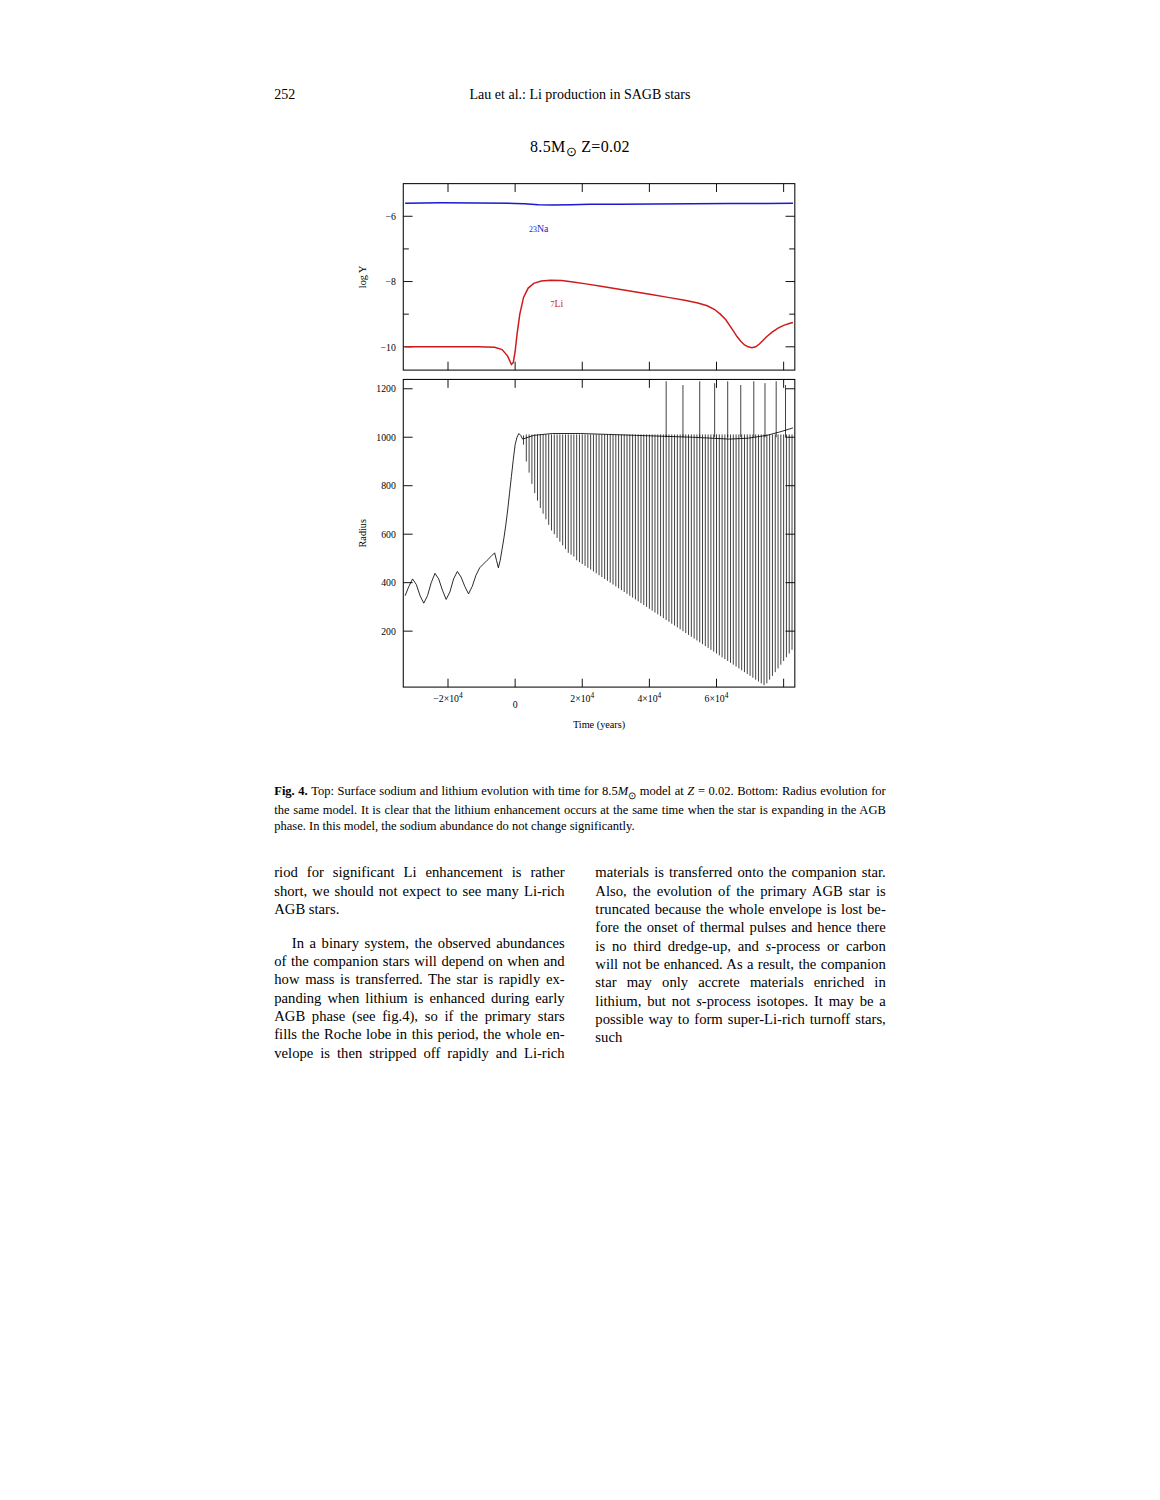252
Lau et al.: Li production in SAGB stars
8.5M⊙ Z=0.02
−6 −8 −10 log Y 23Na 7Li 1200 1000 800 600 400 200 Radius −2×104 0 2×104 4×104 6×104 Time (years)
Fig. 4. Top: Surface sodium and lithium evolution with time for 8.5M⊙ model at Z = 0.02. Bottom: Radius evolution for the same model. It is clear that the lithium enhancement occurs at the same time when the star is expanding in the AGB phase. In this model, the sodium abundance do not change significantly.
riod for significant Li enhancement is rather short, we should not expect to see many Li-rich AGB stars.
In a binary system, the observed abundances of the companion stars will depend on when and how mass is transferred. The star is rapidly expanding when lithium is enhanced during early AGB phase (see fig.4), so if the primary stars fills the Roche lobe in this period, the whole envelope is then stripped off rapidly and Li-rich materials is transferred onto the companion star. Also, the evolution of the primary AGB star is truncated because the whole envelope is lost before the onset of thermal pulses and hence there is no third dredge-up, and s-process or carbon will not be enhanced. As a result, the companion star may only accrete materials enriched in lithium, but not s-process isotopes. It may be a possible way to form super-Li-rich turnoff stars, such